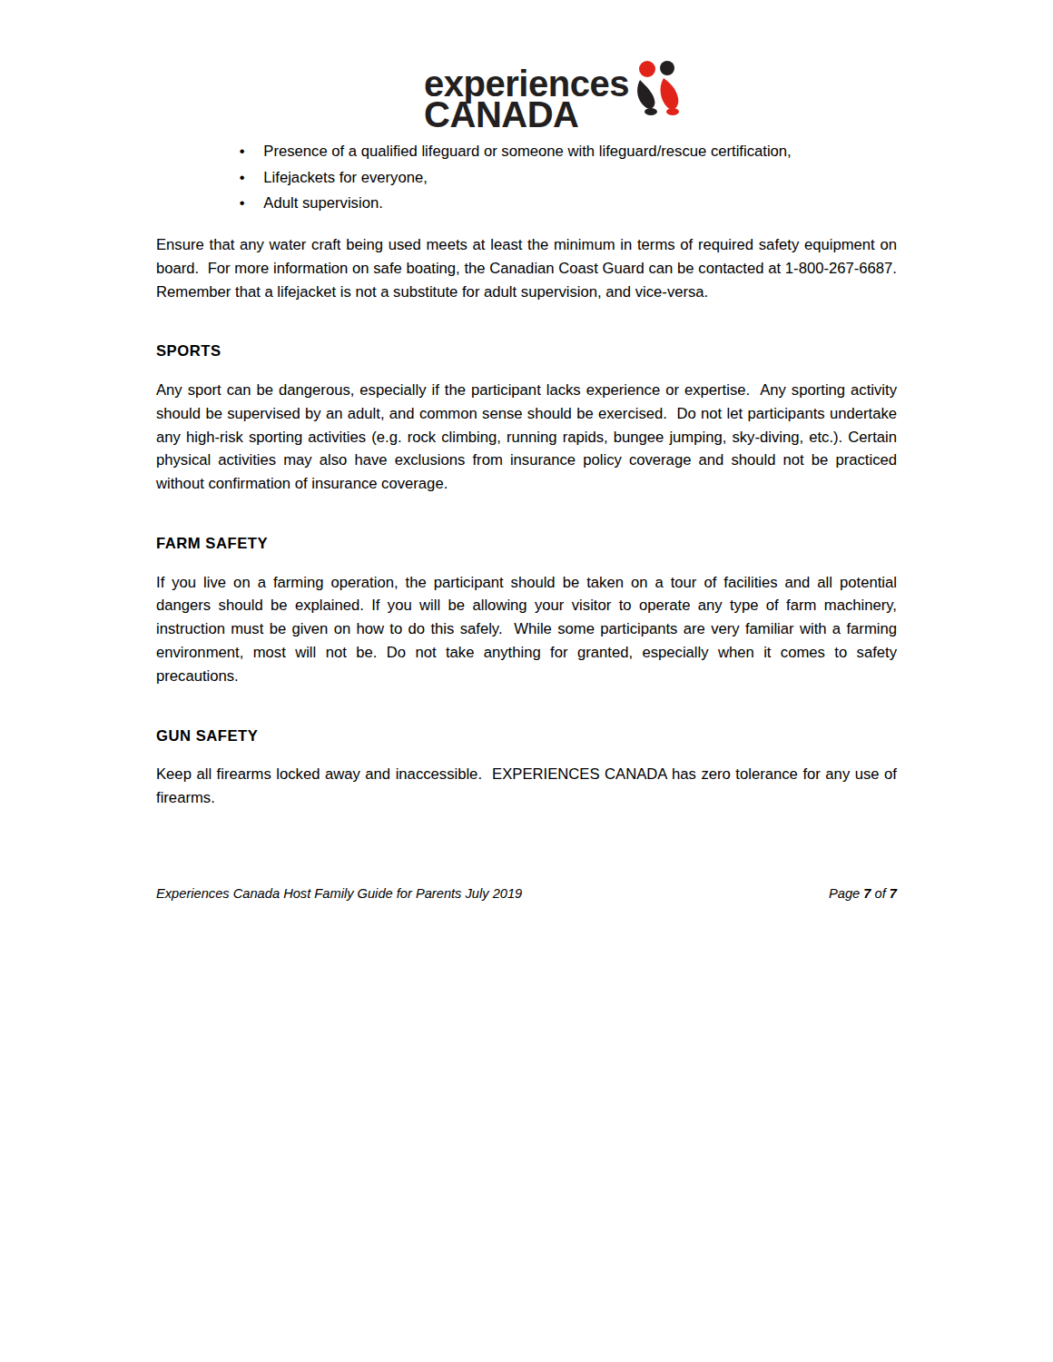experiences CANADA
Presence of a qualified lifeguard or someone with lifeguard/rescue certification,
Lifejackets for everyone,
Adult supervision.
Ensure that any water craft being used meets at least the minimum in terms of required safety equipment on board. For more information on safe boating, the Canadian Coast Guard can be contacted at 1-800-267-6687. Remember that a lifejacket is not a substitute for adult supervision, and vice-versa.
SPORTS
Any sport can be dangerous, especially if the participant lacks experience or expertise. Any sporting activity should be supervised by an adult, and common sense should be exercised. Do not let participants undertake any high-risk sporting activities (e.g. rock climbing, running rapids, bungee jumping, sky-diving, etc.). Certain physical activities may also have exclusions from insurance policy coverage and should not be practiced without confirmation of insurance coverage.
FARM SAFETY
If you live on a farming operation, the participant should be taken on a tour of facilities and all potential dangers should be explained. If you will be allowing your visitor to operate any type of farm machinery, instruction must be given on how to do this safely. While some participants are very familiar with a farming environment, most will not be. Do not take anything for granted, especially when it comes to safety precautions.
GUN SAFETY
Keep all firearms locked away and inaccessible. EXPERIENCES CANADA has zero tolerance for any use of firearms.
Experiences Canada Host Family Guide for Parents July 2019 Page 7 of 7